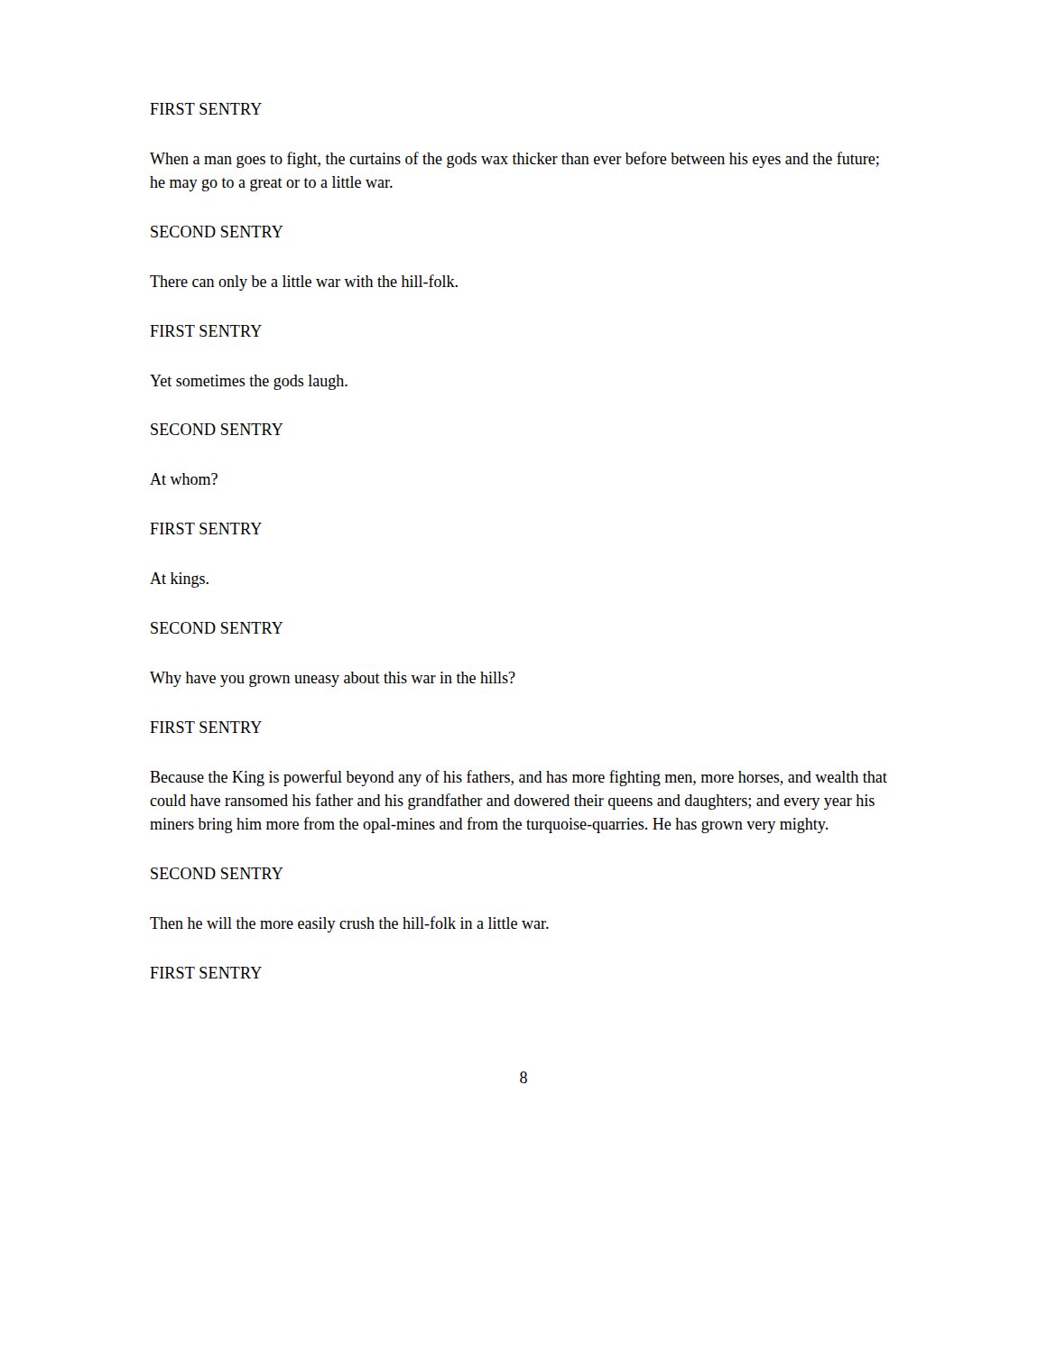First Sentry
When a man goes to fight, the curtains of the gods wax thicker than ever before between his eyes and the future; he may go to a great or to a little war.
Second Sentry
There can only be a little war with the hill-folk.
First Sentry
Yet sometimes the gods laugh.
Second Sentry
At whom?
First Sentry
At kings.
Second Sentry
Why have you grown uneasy about this war in the hills?
First Sentry
Because the King is powerful beyond any of his fathers, and has more fighting men, more horses, and wealth that could have ransomed his father and his grandfather and dowered their queens and daughters; and every year his miners bring him more from the opal-mines and from the turquoise-quarries. He has grown very mighty.
Second Sentry
Then he will the more easily crush the hill-folk in a little war.
First Sentry
8